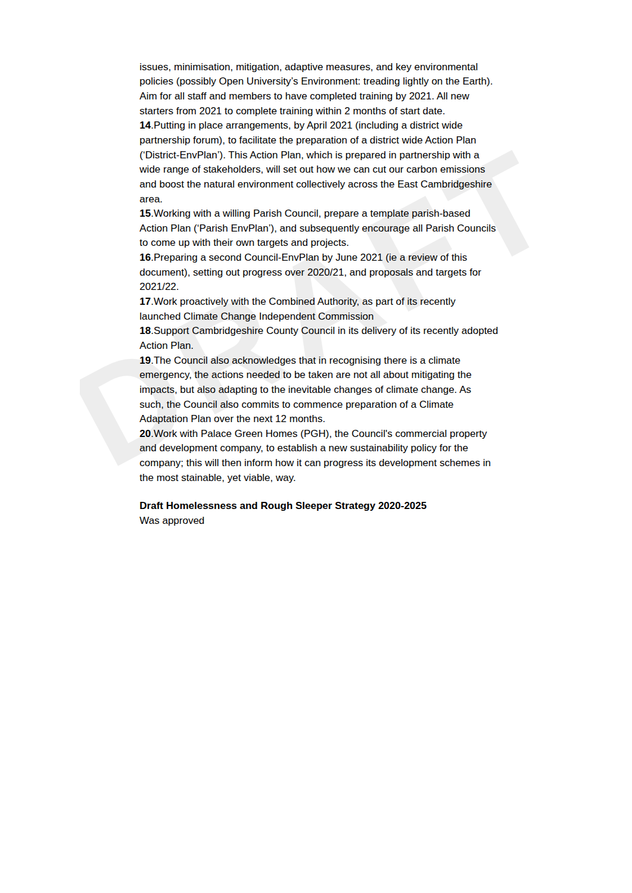DRAFT
issues, minimisation, mitigation, adaptive measures, and key environmental policies (possibly Open University’s Environment: treading lightly on the Earth). Aim for all staff and members to have completed training by 2021. All new starters from 2021 to complete training within 2 months of start date.
14.Putting in place arrangements, by April 2021 (including a district wide partnership forum), to facilitate the preparation of a district wide Action Plan (‘District-EnvPlan’). This Action Plan, which is prepared in partnership with a wide range of stakeholders, will set out how we can cut our carbon emissions and boost the natural environment collectively across the East Cambridgeshire area.
15.Working with a willing Parish Council, prepare a template parish-based Action Plan (‘Parish EnvPlan’), and subsequently encourage all Parish Councils to come up with their own targets and projects.
16.Preparing a second Council-EnvPlan by June 2021 (ie a review of this document), setting out progress over 2020/21, and proposals and targets for 2021/22.
17.Work proactively with the Combined Authority, as part of its recently launched Climate Change Independent Commission
18.Support Cambridgeshire County Council in its delivery of its recently adopted Action Plan.
19.The Council also acknowledges that in recognising there is a climate emergency, the actions needed to be taken are not all about mitigating the impacts, but also adapting to the inevitable changes of climate change. As such, the Council also commits to commence preparation of a Climate Adaptation Plan over the next 12 months.
20.Work with Palace Green Homes (PGH), the Council's commercial property and development company, to establish a new sustainability policy for the company; this will then inform how it can progress its development schemes in the most stainable, yet viable, way.
Draft Homelessness and Rough Sleeper Strategy 2020-2025
Was approved